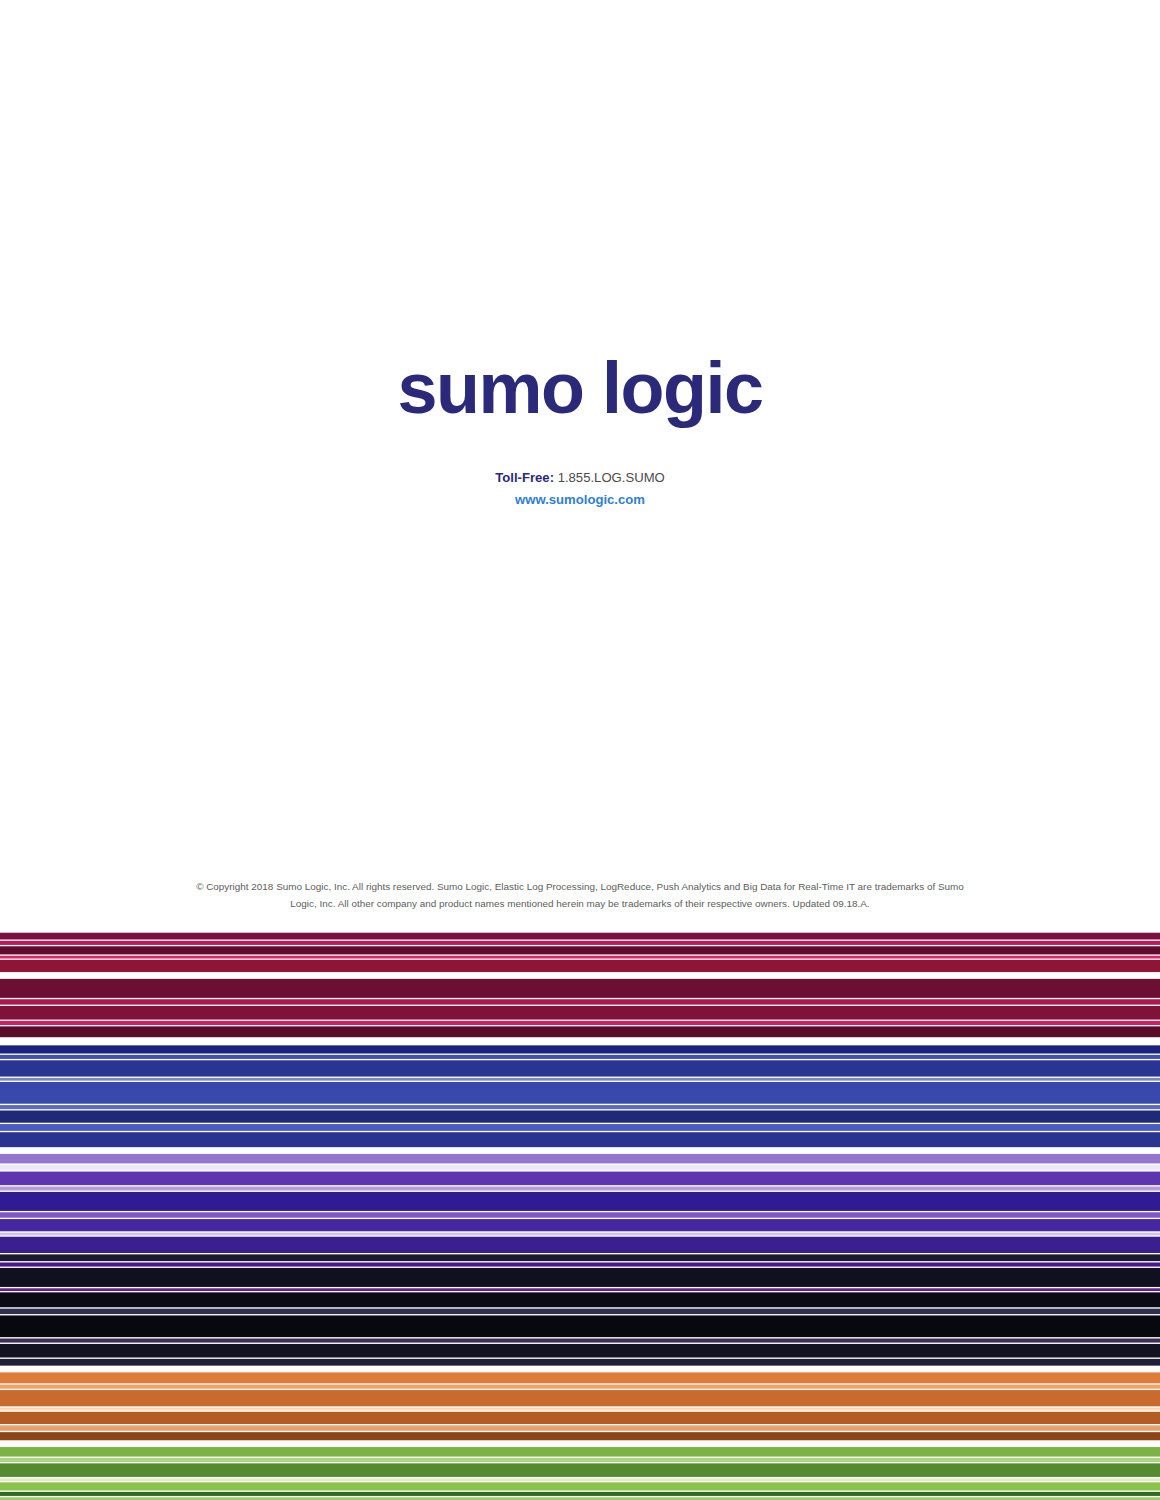sumo logic
Toll-Free: 1.855.LOG.SUMO
www.sumologic.com
© Copyright 2018 Sumo Logic, Inc. All rights reserved. Sumo Logic, Elastic Log Processing, LogReduce, Push Analytics and Big Data for Real-Time IT are trademarks of Sumo Logic, Inc. All other company and product names mentioned herein may be trademarks of their respective owners. Updated 09.18.A.